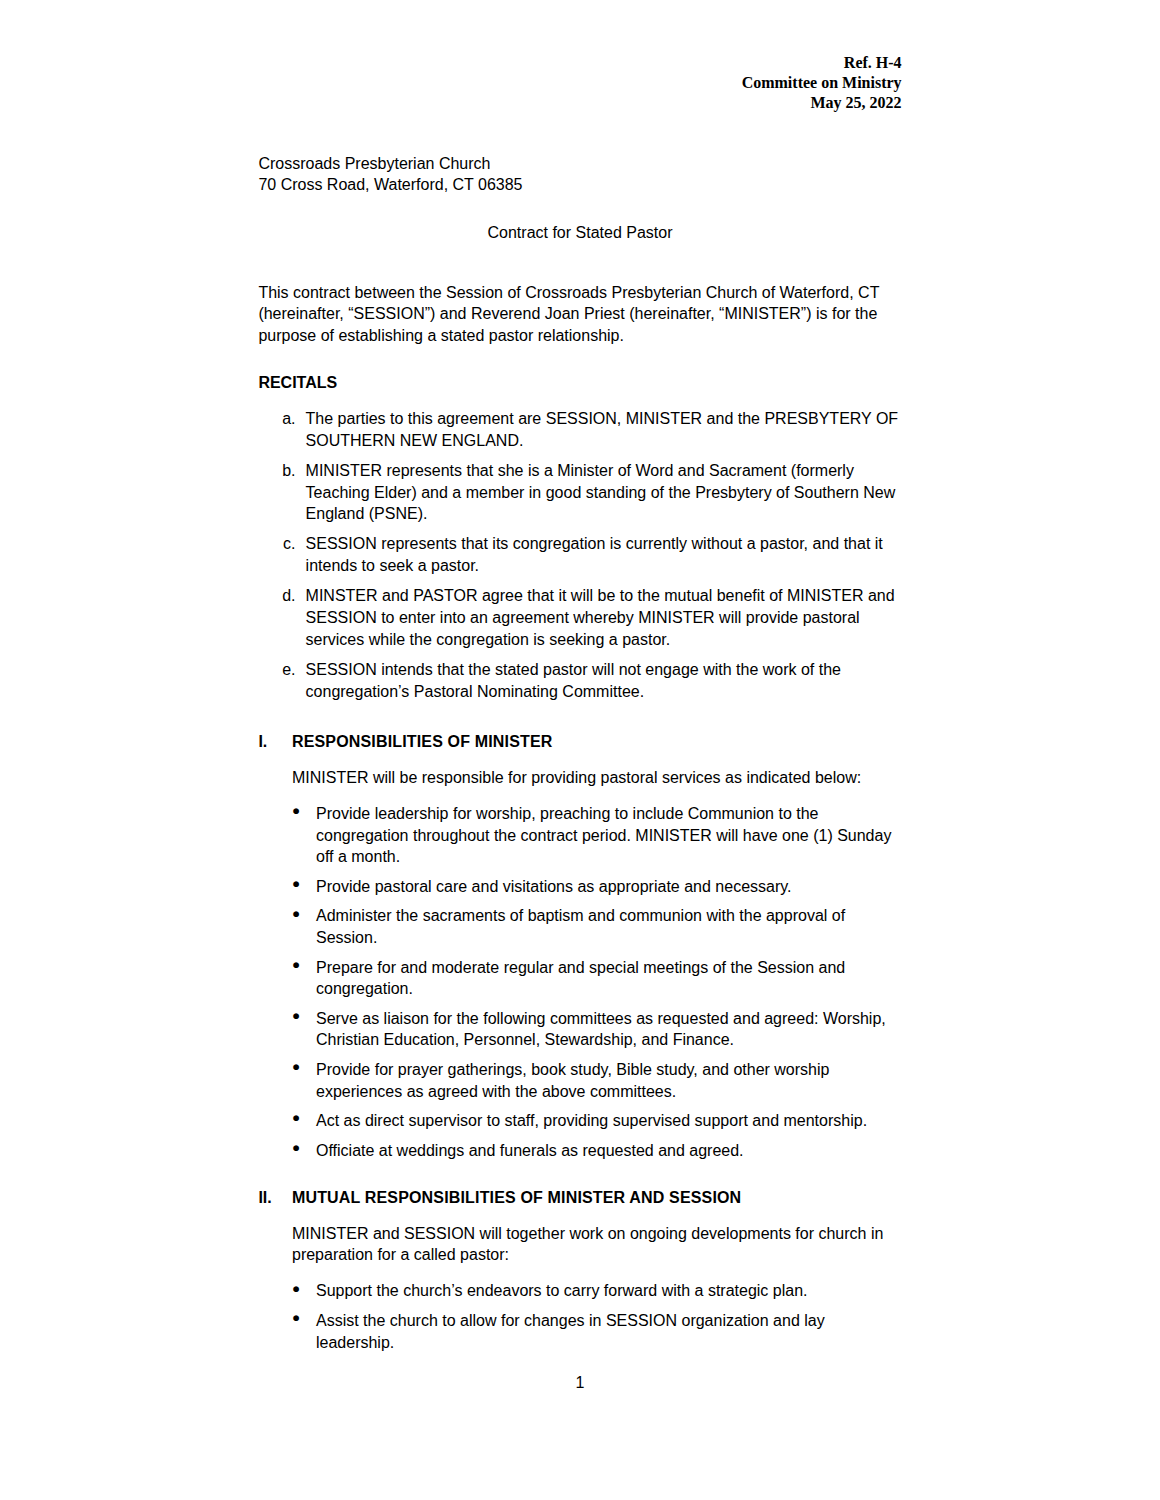Ref. H-4
Committee on Ministry
May 25, 2022
Crossroads Presbyterian Church
70 Cross Road, Waterford, CT 06385
Contract for Stated Pastor
This contract between the Session of Crossroads Presbyterian Church of Waterford, CT (hereinafter, “SESSION”) and Reverend Joan Priest (hereinafter, “MINISTER”) is for the purpose of establishing a stated pastor relationship.
RECITALS
The parties to this agreement are SESSION, MINISTER and the PRESBYTERY OF SOUTHERN NEW ENGLAND.
MINISTER represents that she is a Minister of Word and Sacrament (formerly Teaching Elder) and a member in good standing of the Presbytery of Southern New England (PSNE).
SESSION represents that its congregation is currently without a pastor, and that it intends to seek a pastor.
MINSTER and PASTOR agree that it will be to the mutual benefit of MINISTER and SESSION to enter into an agreement whereby MINISTER will provide pastoral services while the congregation is seeking a pastor.
SESSION intends that the stated pastor will not engage with the work of the congregation’s Pastoral Nominating Committee.
I. RESPONSIBILITIES OF MINISTER
MINISTER will be responsible for providing pastoral services as indicated below:
Provide leadership for worship, preaching to include Communion to the congregation throughout the contract period. MINISTER will have one (1) Sunday off a month.
Provide pastoral care and visitations as appropriate and necessary.
Administer the sacraments of baptism and communion with the approval of Session.
Prepare for and moderate regular and special meetings of the Session and congregation.
Serve as liaison for the following committees as requested and agreed: Worship, Christian Education, Personnel, Stewardship, and Finance.
Provide for prayer gatherings, book study, Bible study, and other worship experiences as agreed with the above committees.
Act as direct supervisor to staff, providing supervised support and mentorship.
Officiate at weddings and funerals as requested and agreed.
II. MUTUAL RESPONSIBILITIES OF MINISTER AND SESSION
MINISTER and SESSION will together work on ongoing developments for church in preparation for a called pastor:
Support the church’s endeavors to carry forward with a strategic plan.
Assist the church to allow for changes in SESSION organization and lay leadership.
1